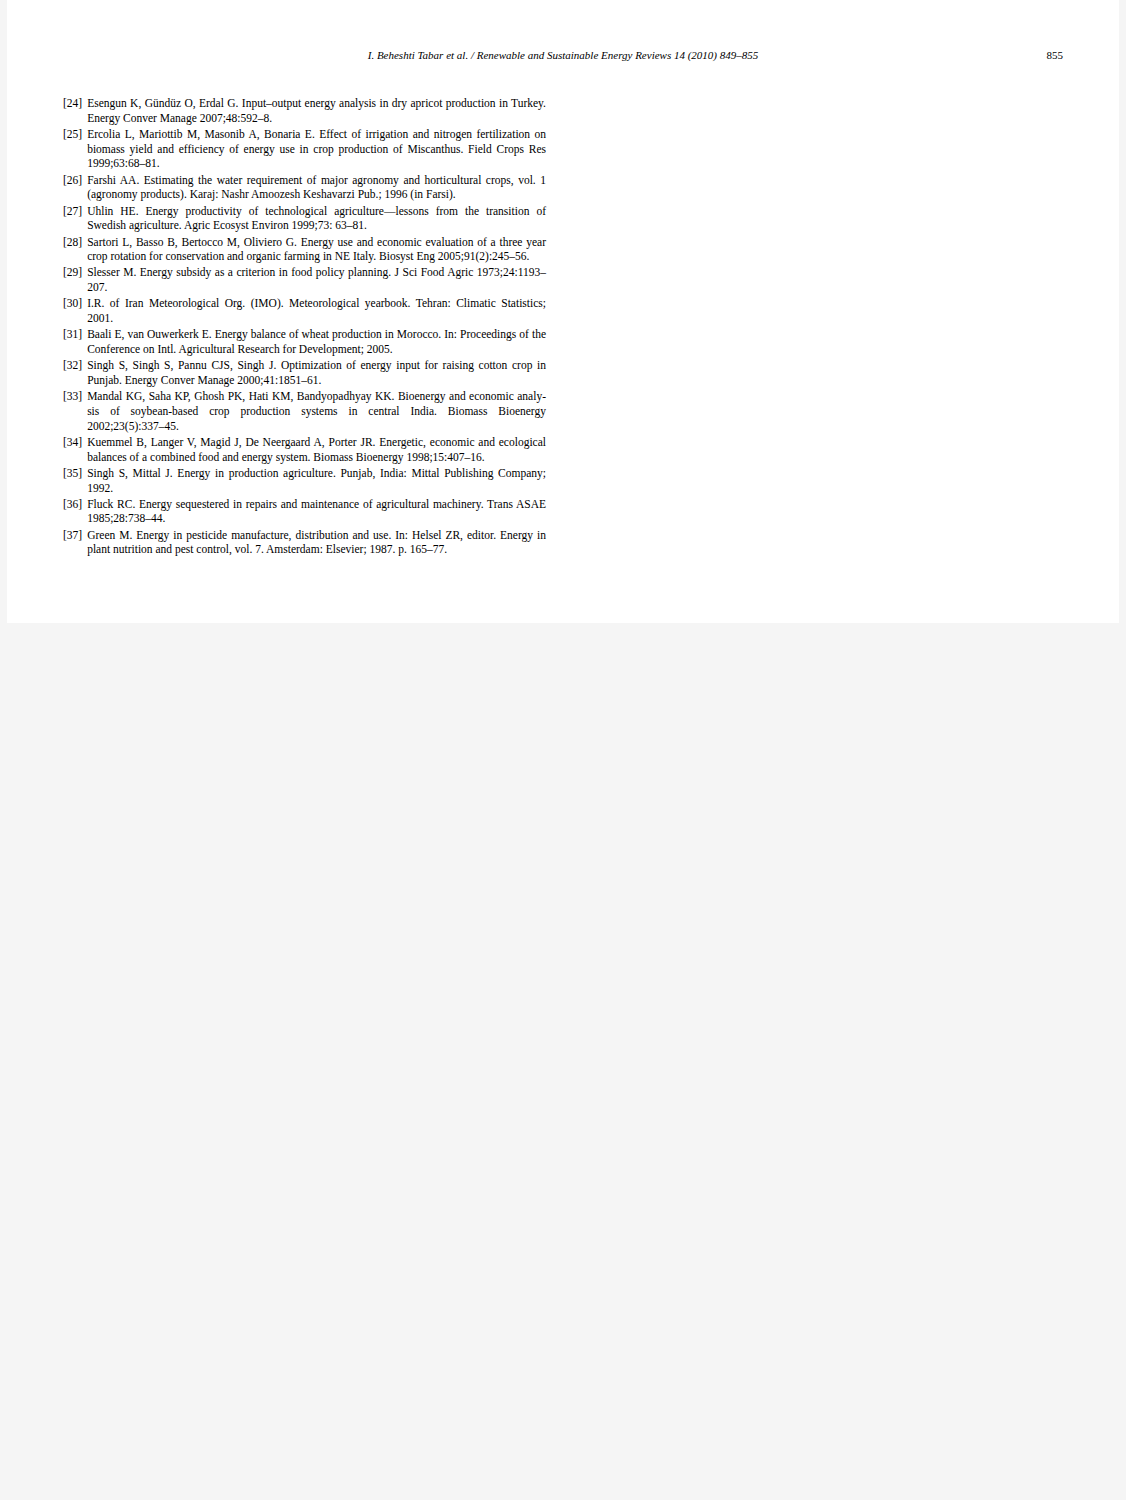I. Beheshti Tabar et al. / Renewable and Sustainable Energy Reviews 14 (2010) 849–855 855
[24] Esengun K, Gündüz O, Erdal G. Input–output energy analysis in dry apricot production in Turkey. Energy Conver Manage 2007;48:592–8.
[25] Ercolia L, Mariottib M, Masonib A, Bonaria E. Effect of irrigation and nitrogen fertilization on biomass yield and efficiency of energy use in crop production of Miscanthus. Field Crops Res 1999;63:68–81.
[26] Farshi AA. Estimating the water requirement of major agronomy and horticultural crops, vol. 1 (agronomy products). Karaj: Nashr Amoozesh Keshavarzi Pub.; 1996 (in Farsi).
[27] Uhlin HE. Energy productivity of technological agriculture—lessons from the transition of Swedish agriculture. Agric Ecosyst Environ 1999;73: 63–81.
[28] Sartori L, Basso B, Bertocco M, Oliviero G. Energy use and economic evaluation of a three year crop rotation for conservation and organic farming in NE Italy. Biosyst Eng 2005;91(2):245–56.
[29] Slesser M. Energy subsidy as a criterion in food policy planning. J Sci Food Agric 1973;24:1193–207.
[30] I.R. of Iran Meteorological Org. (IMO). Meteorological yearbook. Tehran: Climatic Statistics; 2001.
[31] Baali E, van Ouwerkerk E. Energy balance of wheat production in Morocco. In: Proceedings of the Conference on Intl. Agricultural Research for Development; 2005.
[32] Singh S, Singh S, Pannu CJS, Singh J. Optimization of energy input for raising cotton crop in Punjab. Energy Conver Manage 2000;41:1851–61.
[33] Mandal KG, Saha KP, Ghosh PK, Hati KM, Bandyopadhyay KK. Bioenergy and economic analysis of soybean-based crop production systems in central India. Biomass Bioenergy 2002;23(5):337–45.
[34] Kuemmel B, Langer V, Magid J, De Neergaard A, Porter JR. Energetic, economic and ecological balances of a combined food and energy system. Biomass Bioenergy 1998;15:407–16.
[35] Singh S, Mittal J. Energy in production agriculture. Punjab, India: Mittal Publishing Company; 1992.
[36] Fluck RC. Energy sequestered in repairs and maintenance of agricultural machinery. Trans ASAE 1985;28:738–44.
[37] Green M. Energy in pesticide manufacture, distribution and use. In: Helsel ZR, editor. Energy in plant nutrition and pest control, vol. 7. Amsterdam: Elsevier; 1987. p. 165–77.